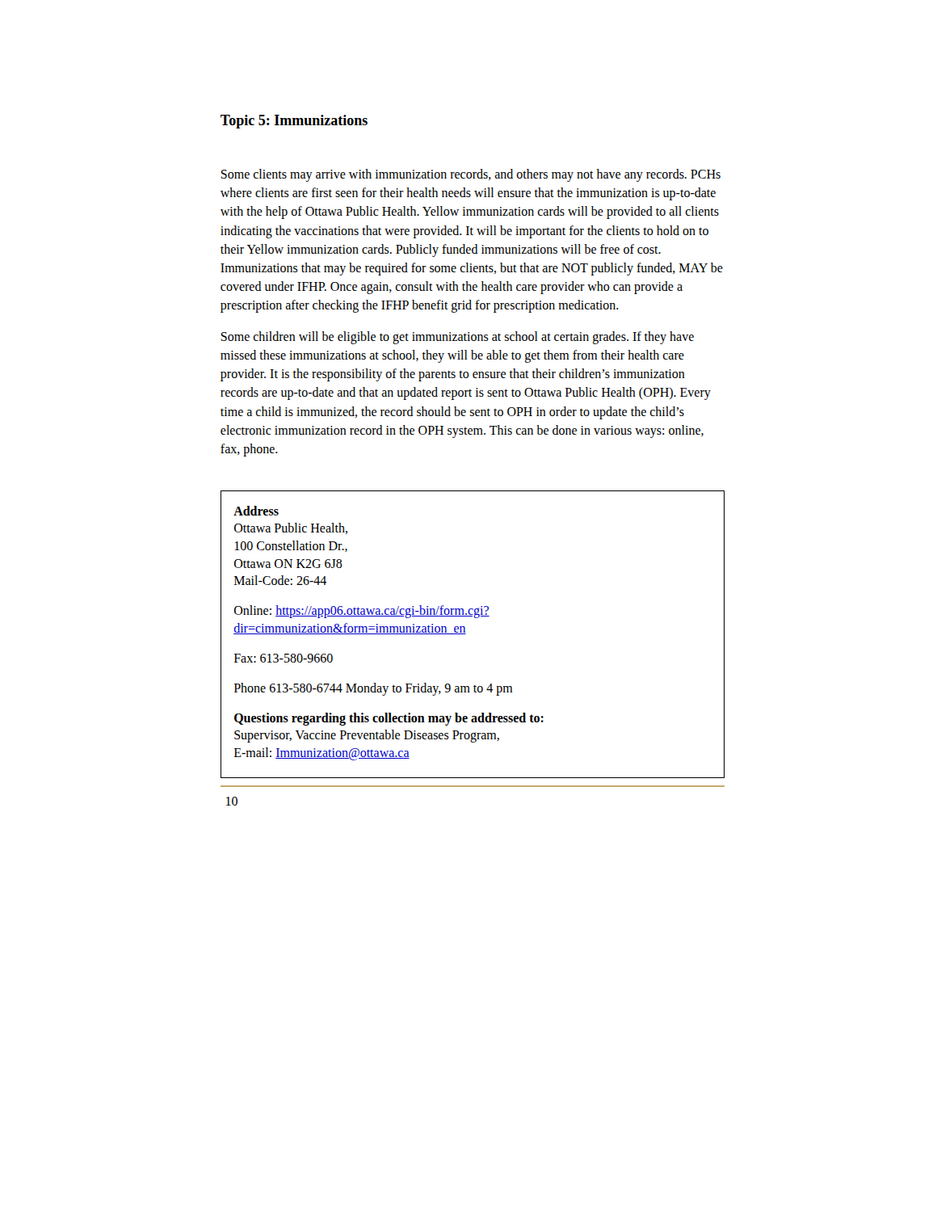Topic 5: Immunizations
Some clients may arrive with immunization records, and others may not have any records. PCHs where clients are first seen for their health needs will ensure that the immunization is up-to-date with the help of Ottawa Public Health. Yellow immunization cards will be provided to all clients indicating the vaccinations that were provided. It will be important for the clients to hold on to their Yellow immunization cards. Publicly funded immunizations will be free of cost. Immunizations that may be required for some clients, but that are NOT publicly funded, MAY be covered under IFHP. Once again, consult with the health care provider who can provide a prescription after checking the IFHP benefit grid for prescription medication.
Some children will be eligible to get immunizations at school at certain grades. If they have missed these immunizations at school, they will be able to get them from their health care provider. It is the responsibility of the parents to ensure that their children’s immunization records are up-to-date and that an updated report is sent to Ottawa Public Health (OPH). Every time a child is immunized, the record should be sent to OPH in order to update the child’s electronic immunization record in the OPH system. This can be done in various ways: online, fax, phone.
Address
Ottawa Public Health,
100 Constellation Dr.,
Ottawa ON K2G 6J8
Mail-Code: 26-44
Online: https://app06.ottawa.ca/cgi-bin/form.cgi?dir=cimmunization&form=immunization_en
Fax: 613-580-9660
Phone 613-580-6744 Monday to Friday, 9 am to 4 pm
Questions regarding this collection may be addressed to:
Supervisor, Vaccine Preventable Diseases Program,
E-mail: Immunization@ottawa.ca
10